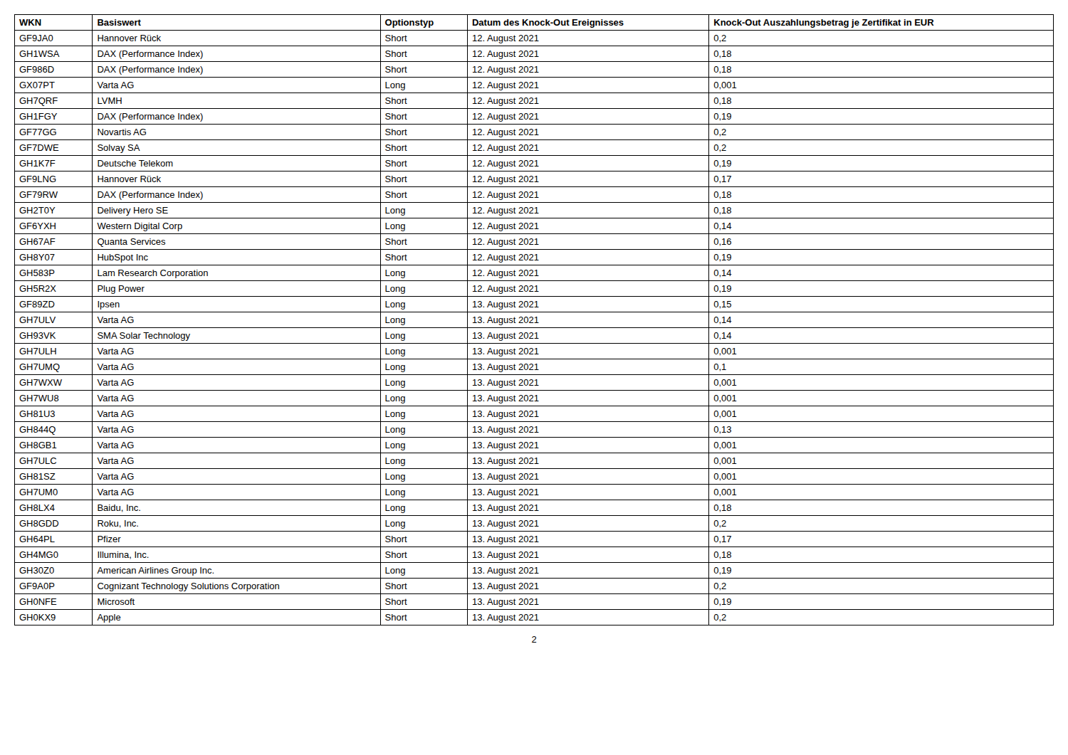Knock-Out Ereignisse
| WKN | Basiswert | Optionstyp | Datum des Knock-Out Ereignisses | Knock-Out Auszahlungsbetrag je Zertifikat in EUR |
| --- | --- | --- | --- | --- |
| GF9JA0 | Hannover Rück | Short | 12. August 2021 | 0,2 |
| GH1WSA | DAX (Performance Index) | Short | 12. August 2021 | 0,18 |
| GF986D | DAX (Performance Index) | Short | 12. August 2021 | 0,18 |
| GX07PT | Varta AG | Long | 12. August 2021 | 0,001 |
| GH7QRF | LVMH | Short | 12. August 2021 | 0,18 |
| GH1FGY | DAX (Performance Index) | Short | 12. August 2021 | 0,19 |
| GF77GG | Novartis AG | Short | 12. August 2021 | 0,2 |
| GF7DWE | Solvay SA | Short | 12. August 2021 | 0,2 |
| GH1K7F | Deutsche Telekom | Short | 12. August 2021 | 0,19 |
| GF9LNG | Hannover Rück | Short | 12. August 2021 | 0,17 |
| GF79RW | DAX (Performance Index) | Short | 12. August 2021 | 0,18 |
| GH2T0Y | Delivery Hero SE | Long | 12. August 2021 | 0,18 |
| GF6YXH | Western Digital Corp | Long | 12. August 2021 | 0,14 |
| GH67AF | Quanta Services | Short | 12. August 2021 | 0,16 |
| GH8Y07 | HubSpot Inc | Short | 12. August 2021 | 0,19 |
| GH583P | Lam Research Corporation | Long | 12. August 2021 | 0,14 |
| GH5R2X | Plug Power | Long | 12. August 2021 | 0,19 |
| GF89ZD | Ipsen | Long | 13. August 2021 | 0,15 |
| GH7ULV | Varta AG | Long | 13. August 2021 | 0,14 |
| GH93VK | SMA Solar Technology | Long | 13. August 2021 | 0,14 |
| GH7ULH | Varta AG | Long | 13. August 2021 | 0,001 |
| GH7UMQ | Varta AG | Long | 13. August 2021 | 0,1 |
| GH7WXW | Varta AG | Long | 13. August 2021 | 0,001 |
| GH7WU8 | Varta AG | Long | 13. August 2021 | 0,001 |
| GH81U3 | Varta AG | Long | 13. August 2021 | 0,001 |
| GH844Q | Varta AG | Long | 13. August 2021 | 0,13 |
| GH8GB1 | Varta AG | Long | 13. August 2021 | 0,001 |
| GH7ULC | Varta AG | Long | 13. August 2021 | 0,001 |
| GH81SZ | Varta AG | Long | 13. August 2021 | 0,001 |
| GH7UM0 | Varta AG | Long | 13. August 2021 | 0,001 |
| GH8LX4 | Baidu, Inc. | Long | 13. August 2021 | 0,18 |
| GH8GDD | Roku, Inc. | Long | 13. August 2021 | 0,2 |
| GH64PL | Pfizer | Short | 13. August 2021 | 0,17 |
| GH4MG0 | Illumina, Inc. | Short | 13. August 2021 | 0,18 |
| GH30Z0 | American Airlines Group Inc. | Long | 13. August 2021 | 0,19 |
| GF9A0P | Cognizant Technology Solutions Corporation | Short | 13. August 2021 | 0,2 |
| GH0NFE | Microsoft | Short | 13. August 2021 | 0,19 |
| GH0KX9 | Apple | Short | 13. August 2021 | 0,2 |
2